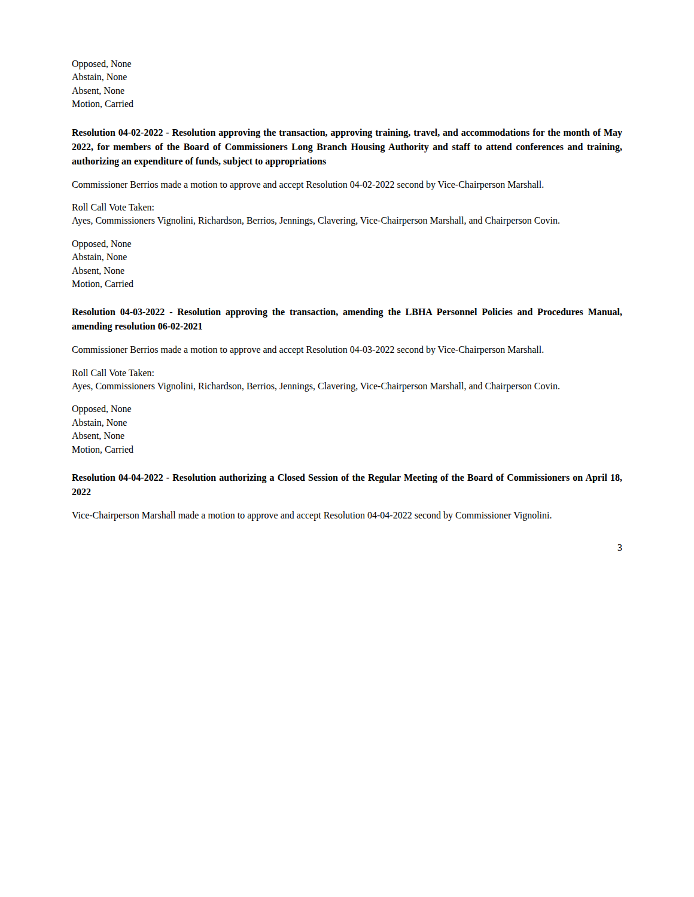Opposed, None
Abstain, None
Absent, None
Motion, Carried
Resolution 04-02-2022 - Resolution approving the transaction, approving training, travel, and accommodations for the month of May 2022, for members of the Board of Commissioners Long Branch Housing Authority and staff to attend conferences and training, authorizing an expenditure of funds, subject to appropriations
Commissioner Berrios made a motion to approve and accept Resolution 04-02-2022 second by Vice-Chairperson Marshall.
Roll Call Vote Taken:
Ayes, Commissioners Vignolini, Richardson, Berrios, Jennings, Clavering, Vice-Chairperson Marshall, and Chairperson Covin.
Opposed, None
Abstain, None
Absent, None
Motion, Carried
Resolution 04-03-2022 - Resolution approving the transaction, amending the LBHA Personnel Policies and Procedures Manual, amending resolution 06-02-2021
Commissioner Berrios made a motion to approve and accept Resolution 04-03-2022 second by Vice-Chairperson Marshall.
Roll Call Vote Taken:
Ayes, Commissioners Vignolini, Richardson, Berrios, Jennings, Clavering, Vice-Chairperson Marshall, and Chairperson Covin.
Opposed, None
Abstain, None
Absent, None
Motion, Carried
Resolution 04-04-2022 - Resolution authorizing a Closed Session of the Regular Meeting of the Board of Commissioners on April 18, 2022
Vice-Chairperson Marshall made a motion to approve and accept Resolution 04-04-2022 second by Commissioner Vignolini.
3